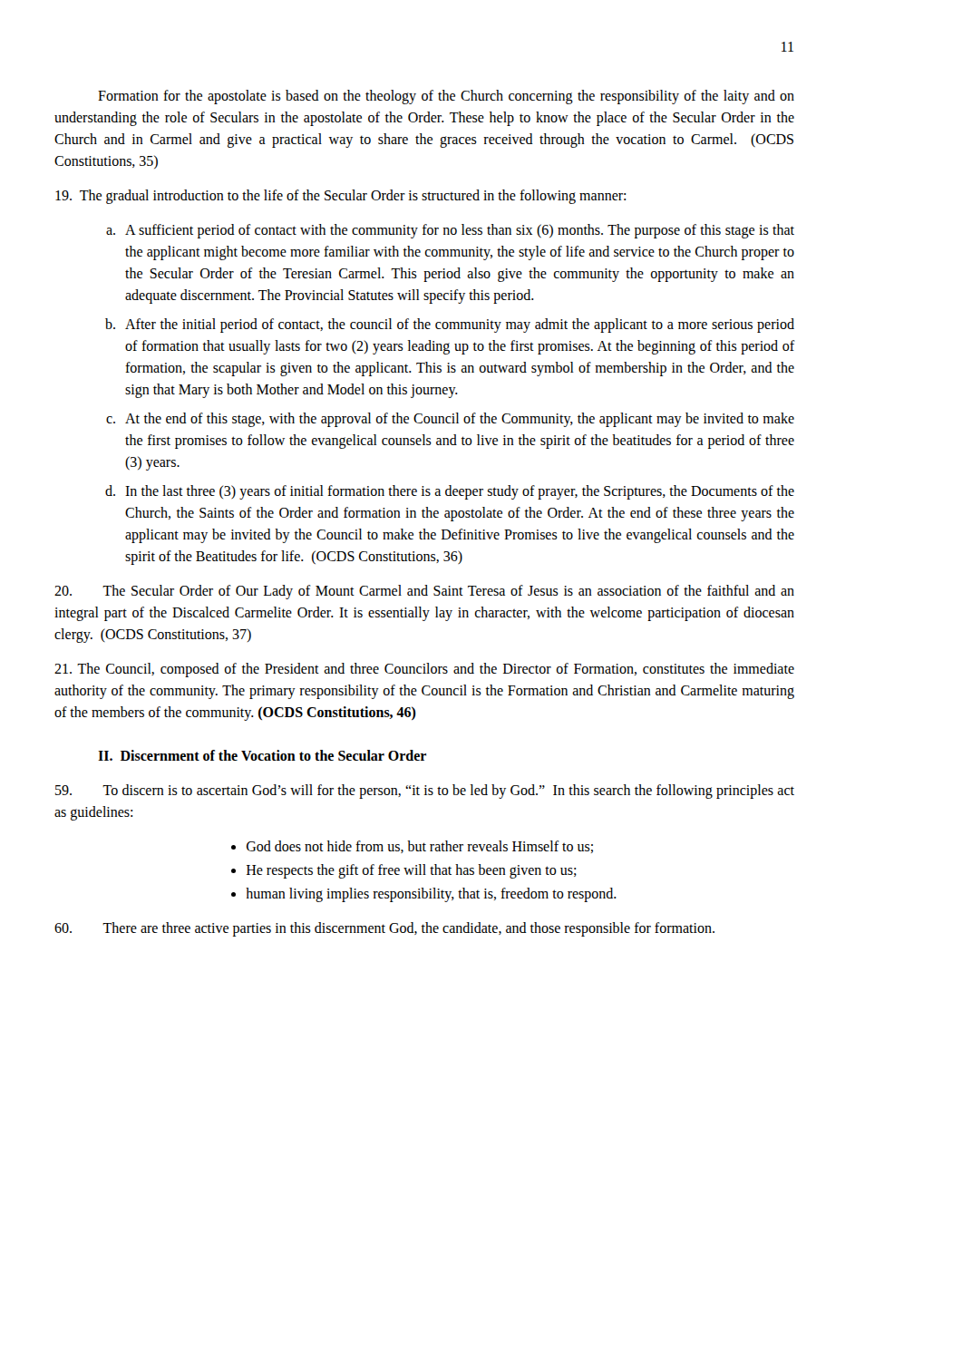11
Formation for the apostolate is based on the theology of the Church concerning the responsibility of the laity and on understanding the role of Seculars in the apostolate of the Order. These help to know the place of the Secular Order in the Church and in Carmel and give a practical way to share the graces received through the vocation to Carmel. (OCDS Constitutions, 35)
19. The gradual introduction to the life of the Secular Order is structured in the following manner:
A sufficient period of contact with the community for no less than six (6) months. The purpose of this stage is that the applicant might become more familiar with the community, the style of life and service to the Church proper to the Secular Order of the Teresian Carmel. This period also give the community the opportunity to make an adequate discernment. The Provincial Statutes will specify this period.
After the initial period of contact, the council of the community may admit the applicant to a more serious period of formation that usually lasts for two (2) years leading up to the first promises. At the beginning of this period of formation, the scapular is given to the applicant. This is an outward symbol of membership in the Order, and the sign that Mary is both Mother and Model on this journey.
At the end of this stage, with the approval of the Council of the Community, the applicant may be invited to make the first promises to follow the evangelical counsels and to live in the spirit of the beatitudes for a period of three (3) years.
In the last three (3) years of initial formation there is a deeper study of prayer, the Scriptures, the Documents of the Church, the Saints of the Order and formation in the apostolate of the Order. At the end of these three years the applicant may be invited by the Council to make the Definitive Promises to live the evangelical counsels and the spirit of the Beatitudes for life. (OCDS Constitutions, 36)
20. The Secular Order of Our Lady of Mount Carmel and Saint Teresa of Jesus is an association of the faithful and an integral part of the Discalced Carmelite Order. It is essentially lay in character, with the welcome participation of diocesan clergy. (OCDS Constitutions, 37)
21. The Council, composed of the President and three Councilors and the Director of Formation, constitutes the immediate authority of the community. The primary responsibility of the Council is the Formation and Christian and Carmelite maturing of the members of the community. (OCDS Constitutions, 46)
II. Discernment of the Vocation to the Secular Order
59. To discern is to ascertain God’s will for the person, “it is to be led by God.” In this search the following principles act as guidelines:
God does not hide from us, but rather reveals Himself to us;
He respects the gift of free will that has been given to us;
human living implies responsibility, that is, freedom to respond.
60. There are three active parties in this discernment God, the candidate, and those responsible for formation.